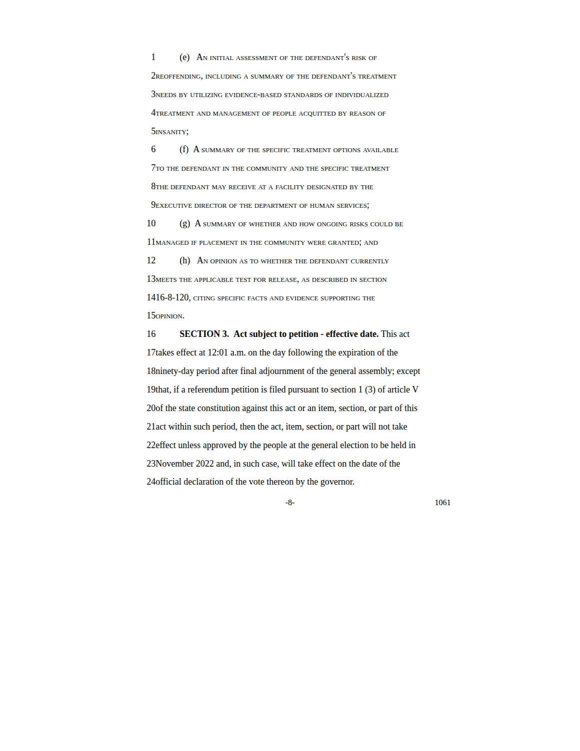| 1 | (e) An initial assessment of the defendant's risk of |
| 2 | reoffending, including a summary of the defendant's treatment |
| 3 | needs by utilizing evidence-based standards of individualized |
| 4 | treatment and management of people acquitted by reason of |
| 5 | insanity; |
| 6 | (f) A summary of the specific treatment options available |
| 7 | to the defendant in the community and the specific treatment |
| 8 | the defendant may receive at a facility designated by the |
| 9 | executive director of the department of human services; |
| 10 | (g) A summary of whether and how ongoing risks could be |
| 11 | managed if placement in the community were granted; and |
| 12 | (h) An opinion as to whether the defendant currently |
| 13 | meets the applicable test for release, as described in section |
| 14 | 16-8-120, citing specific facts and evidence supporting the |
| 15 | opinion. |
| 16 | SECTION 3. Act subject to petition - effective date. This act |
| 17 | takes effect at 12:01 a.m. on the day following the expiration of the |
| 18 | ninety-day period after final adjournment of the general assembly; except |
| 19 | that, if a referendum petition is filed pursuant to section 1 (3) of article V |
| 20 | of the state constitution against this act or an item, section, or part of this |
| 21 | act within such period, then the act, item, section, or part will not take |
| 22 | effect unless approved by the people at the general election to be held in |
| 23 | November 2022 and, in such case, will take effect on the date of the |
| 24 | official declaration of the vote thereon by the governor. |
-8-
1061